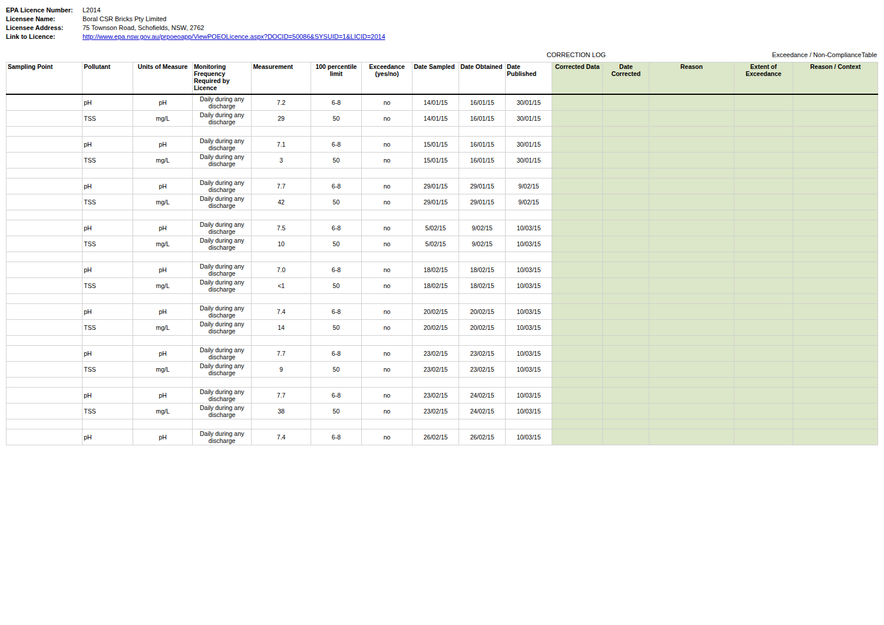EPA Licence Number:
L2014
Licensee Name:
Boral CSR Bricks Pty Limited
Licensee Address:
75 Townson Road, Schofields, NSW, 2762
Link to Licence:
http://www.epa.nsw.gov.au/prpoeoapp/ViewPOEOLicence.aspx?DOCID=50086&SYSUID=1&LICID=2014
CORRECTION LOG Exceedance / Non-ComplianceTable
| Sampling Point | Pollutant | Units of Measure | Monitoring Frequency Required by Licence | Measurement | 100 percentile limit | Exceedance (yes/no) | Date Sampled | Date Obtained | Date Published | Corrected Data | Date Corrected | Reason | Extent of Exceedance | Reason / Context |
| --- | --- | --- | --- | --- | --- | --- | --- | --- | --- | --- | --- | --- | --- | --- |
| | pH | pH | Daily during any discharge | 7.2 | 6-8 | no | 14/01/15 | 16/01/15 | 30/01/15 | | | | | |
| | TSS | mg/L | Daily during any discharge | 29 | 50 | no | 14/01/15 | 16/01/15 | 30/01/15 | | | | | |
| | pH | pH | Daily during any discharge | 7.1 | 6-8 | no | 15/01/15 | 16/01/15 | 30/01/15 | | | | | |
| | TSS | mg/L | Daily during any discharge | 3 | 50 | no | 15/01/15 | 16/01/15 | 30/01/15 | | | | | |
| | pH | pH | Daily during any discharge | 7.7 | 6-8 | no | 29/01/15 | 29/01/15 | 9/02/15 | | | | | |
| | TSS | mg/L | Daily during any discharge | 42 | 50 | no | 29/01/15 | 29/01/15 | 9/02/15 | | | | | |
| | pH | pH | Daily during any discharge | 7.5 | 6-8 | no | 5/02/15 | 9/02/15 | 10/03/15 | | | | | |
| | TSS | mg/L | Daily during any discharge | 10 | 50 | no | 5/02/15 | 9/02/15 | 10/03/15 | | | | | |
| | pH | pH | Daily during any discharge | 7.0 | 6-8 | no | 18/02/15 | 18/02/15 | 10/03/15 | | | | | |
| | TSS | mg/L | Daily during any discharge | <1 | 50 | no | 18/02/15 | 18/02/15 | 10/03/15 | | | | | |
| | pH | pH | Daily during any discharge | 7.4 | 6-8 | no | 20/02/15 | 20/02/15 | 10/03/15 | | | | | |
| | TSS | mg/L | Daily during any discharge | 14 | 50 | no | 20/02/15 | 20/02/15 | 10/03/15 | | | | | |
| | pH | pH | Daily during any discharge | 7.7 | 6-8 | no | 23/02/15 | 23/02/15 | 10/03/15 | | | | | |
| | TSS | mg/L | Daily during any discharge | 9 | 50 | no | 23/02/15 | 23/02/15 | 10/03/15 | | | | | |
| | pH | pH | Daily during any discharge | 7.7 | 6-8 | no | 23/02/15 | 24/02/15 | 10/03/15 | | | | | |
| | TSS | mg/L | Daily during any discharge | 38 | 50 | no | 23/02/15 | 24/02/15 | 10/03/15 | | | | | |
| | pH | pH | Daily during any discharge | 7.4 | 6-8 | no | 26/02/15 | 26/02/15 | 10/03/15 | | | | | |